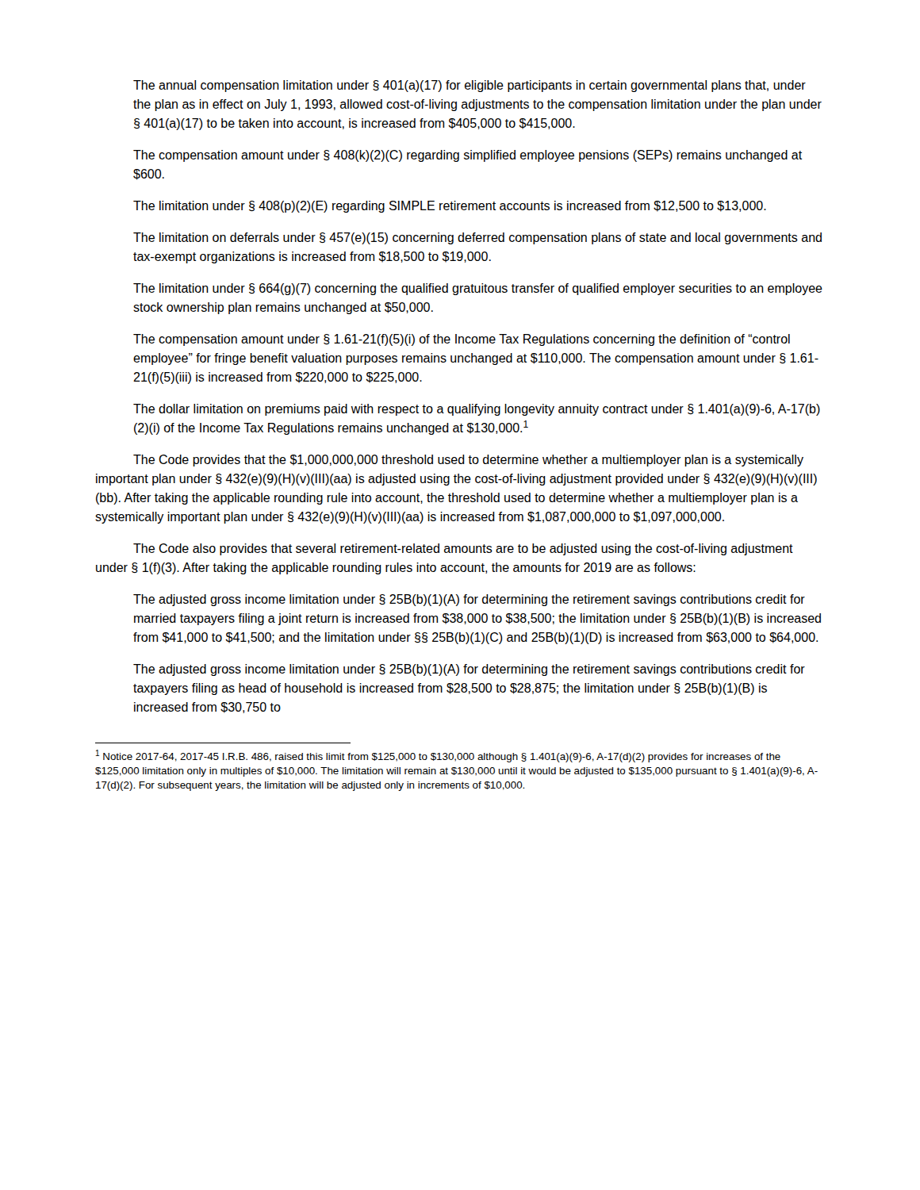The annual compensation limitation under § 401(a)(17) for eligible participants in certain governmental plans that, under the plan as in effect on July 1, 1993, allowed cost-of-living adjustments to the compensation limitation under the plan under § 401(a)(17) to be taken into account, is increased from $405,000 to $415,000.
The compensation amount under § 408(k)(2)(C) regarding simplified employee pensions (SEPs) remains unchanged at $600.
The limitation under § 408(p)(2)(E) regarding SIMPLE retirement accounts is increased from $12,500 to $13,000.
The limitation on deferrals under § 457(e)(15) concerning deferred compensation plans of state and local governments and tax-exempt organizations is increased from $18,500 to $19,000.
The limitation under § 664(g)(7) concerning the qualified gratuitous transfer of qualified employer securities to an employee stock ownership plan remains unchanged at $50,000.
The compensation amount under § 1.61-21(f)(5)(i) of the Income Tax Regulations concerning the definition of “control employee” for fringe benefit valuation purposes remains unchanged at $110,000. The compensation amount under § 1.61-21(f)(5)(iii) is increased from $220,000 to $225,000.
The dollar limitation on premiums paid with respect to a qualifying longevity annuity contract under § 1.401(a)(9)-6, A-17(b)(2)(i) of the Income Tax Regulations remains unchanged at $130,000.1
The Code provides that the $1,000,000,000 threshold used to determine whether a multiemployer plan is a systemically important plan under § 432(e)(9)(H)(v)(III)(aa) is adjusted using the cost-of-living adjustment provided under § 432(e)(9)(H)(v)(III)(bb). After taking the applicable rounding rule into account, the threshold used to determine whether a multiemployer plan is a systemically important plan under § 432(e)(9)(H)(v)(III)(aa) is increased from $1,087,000,000 to $1,097,000,000.
The Code also provides that several retirement-related amounts are to be adjusted using the cost-of-living adjustment under § 1(f)(3). After taking the applicable rounding rules into account, the amounts for 2019 are as follows:
The adjusted gross income limitation under § 25B(b)(1)(A) for determining the retirement savings contributions credit for married taxpayers filing a joint return is increased from $38,000 to $38,500; the limitation under § 25B(b)(1)(B) is increased from $41,000 to $41,500; and the limitation under §§ 25B(b)(1)(C) and 25B(b)(1)(D) is increased from $63,000 to $64,000.
The adjusted gross income limitation under § 25B(b)(1)(A) for determining the retirement savings contributions credit for taxpayers filing as head of household is increased from $28,500 to $28,875; the limitation under § 25B(b)(1)(B) is increased from $30,750 to
1 Notice 2017-64, 2017-45 I.R.B. 486, raised this limit from $125,000 to $130,000 although § 1.401(a)(9)-6, A-17(d)(2) provides for increases of the $125,000 limitation only in multiples of $10,000. The limitation will remain at $130,000 until it would be adjusted to $135,000 pursuant to § 1.401(a)(9)-6, A-17(d)(2). For subsequent years, the limitation will be adjusted only in increments of $10,000.